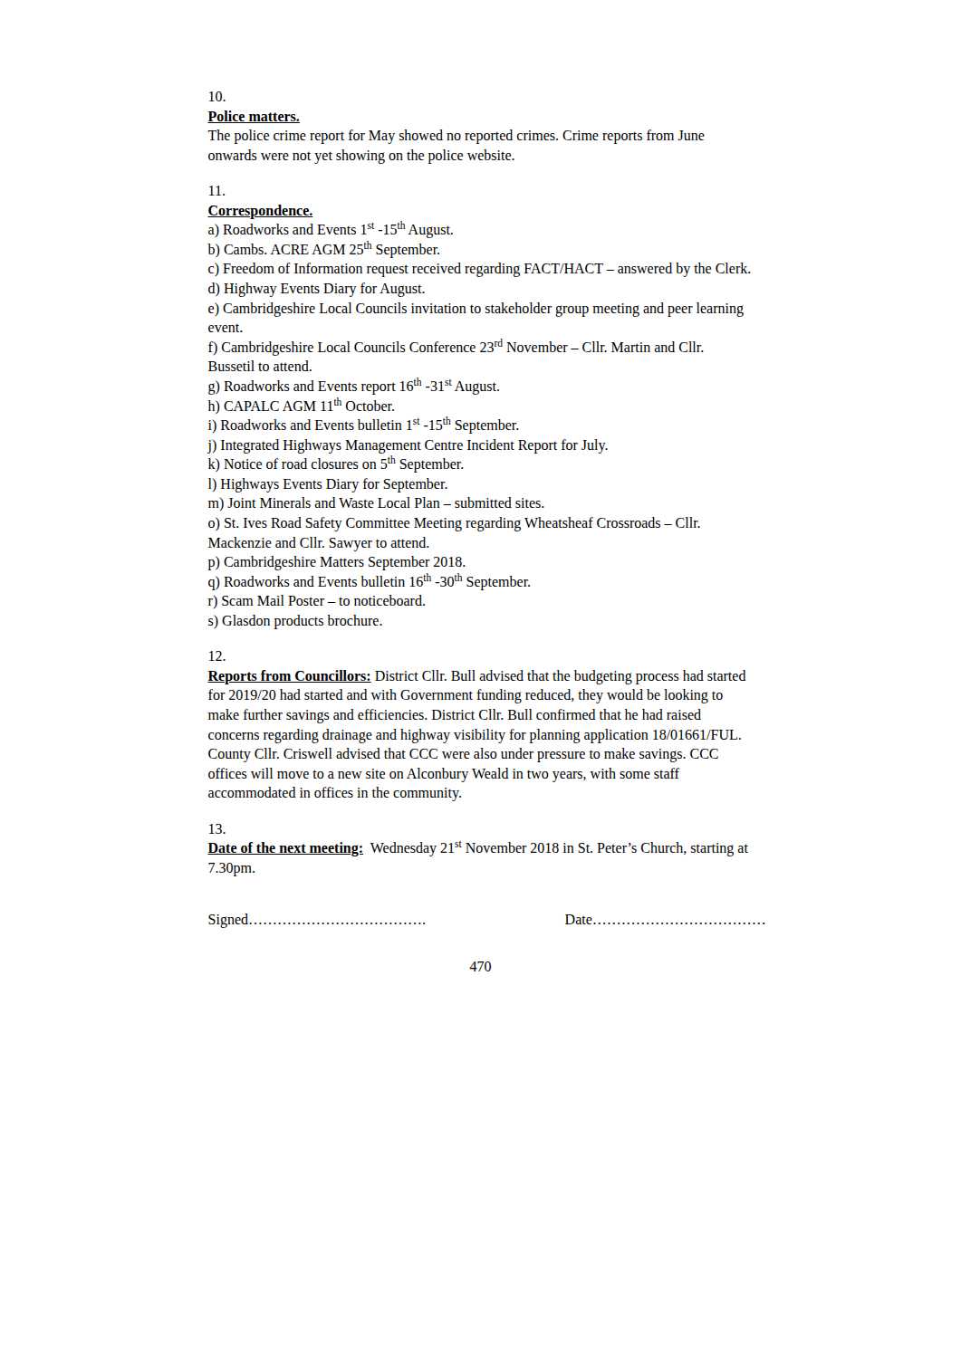10.
Police matters.
The police crime report for May showed no reported crimes. Crime reports from June onwards were not yet showing on the police website.
11.
Correspondence.
a) Roadworks and Events 1st -15th August.
b) Cambs. ACRE AGM 25th September.
c) Freedom of Information request received regarding FACT/HACT – answered by the Clerk.
d) Highway Events Diary for August.
e) Cambridgeshire Local Councils invitation to stakeholder group meeting and peer learning event.
f) Cambridgeshire Local Councils Conference 23rd November – Cllr. Martin and Cllr. Bussetil to attend.
g) Roadworks and Events report 16th -31st August.
h) CAPALC AGM 11th October.
i) Roadworks and Events bulletin 1st -15th September.
j) Integrated Highways Management Centre Incident Report for July.
k) Notice of road closures on 5th September.
l) Highways Events Diary for September.
m) Joint Minerals and Waste Local Plan – submitted sites.
o) St. Ives Road Safety Committee Meeting regarding Wheatsheaf Crossroads – Cllr. Mackenzie and Cllr. Sawyer to attend.
p) Cambridgeshire Matters September 2018.
q) Roadworks and Events bulletin 16th -30th September.
r) Scam Mail Poster – to noticeboard.
s) Glasdon products brochure.
12.
Reports from Councillors:
District Cllr. Bull advised that the budgeting process had started for 2019/20 had started and with Government funding reduced, they would be looking to make further savings and efficiencies. District Cllr. Bull confirmed that he had raised concerns regarding drainage and highway visibility for planning application 18/01661/FUL. County Cllr. Criswell advised that CCC were also under pressure to make savings. CCC offices will move to a new site on Alconbury Weald in two years, with some staff accommodated in offices in the community.
13.
Date of the next meeting:
Wednesday 21st November 2018 in St. Peter’s Church, starting at 7.30pm.
Signed………………………………. Date………………………………
470